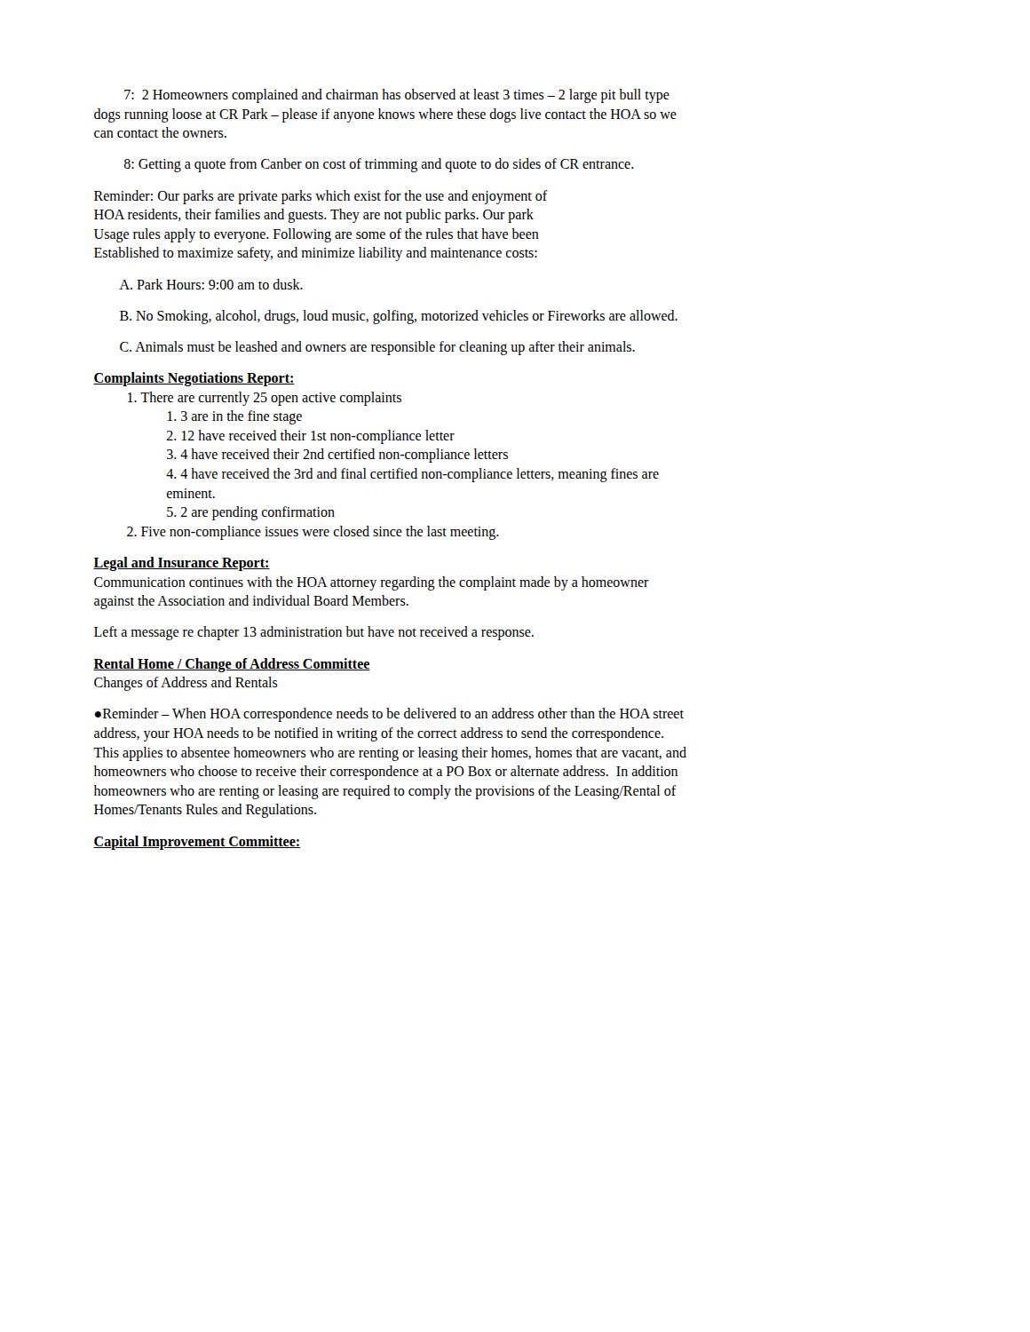7: 2 Homeowners complained and chairman has observed at least 3 times – 2 large pit bull type dogs running loose at CR Park – please if anyone knows where these dogs live contact the HOA so we can contact the owners.
8: Getting a quote from Canber on cost of trimming and quote to do sides of CR entrance.
Reminder: Our parks are private parks which exist for the use and enjoyment of
HOA residents, their families and guests. They are not public parks. Our park
Usage rules apply to everyone. Following are some of the rules that have been
Established to maximize safety, and minimize liability and maintenance costs:
A. Park Hours: 9:00 am to dusk.
B. No Smoking, alcohol, drugs, loud music, golfing, motorized vehicles or Fireworks are allowed.
C. Animals must be leashed and owners are responsible for cleaning up after their animals.
Complaints Negotiations Report:
There are currently 25 open active complaints
1. 3 are in the fine stage
2. 12 have received their 1st non-compliance letter
3. 4 have received their 2nd certified non-compliance letters
4. 4 have received the 3rd and final certified non-compliance letters, meaning fines are eminent.
5. 2 are pending confirmation
Five non-compliance issues were closed since the last meeting.
Legal and Insurance Report:
Communication continues with the HOA attorney regarding the complaint made by a homeowner against the Association and individual Board Members.
Left a message re chapter 13 administration but have not received a response.
Rental Home / Change of Address Committee
Changes of Address and Rentals
●Reminder – When HOA correspondence needs to be delivered to an address other than the HOA street address, your HOA needs to be notified in writing of the correct address to send the correspondence. This applies to absentee homeowners who are renting or leasing their homes, homes that are vacant, and homeowners who choose to receive their correspondence at a PO Box or alternate address. In addition homeowners who are renting or leasing are required to comply the provisions of the Leasing/Rental of Homes/Tenants Rules and Regulations.
Capital Improvement Committee: